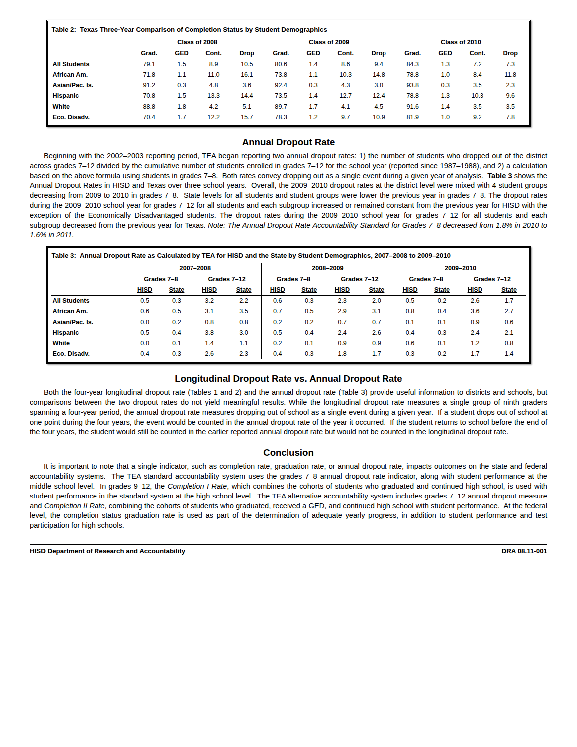Table 2: Texas Three-Year Comparison of Completion Status by Student Demographics
| | Class of 2008 | Class of 2009 | Class of 2010 |
| --- | --- | --- | --- |
| | Grad. | GED | Cont. | Drop | Grad. | GED | Cont. | Drop | Grad. | GED | Cont. | Drop |
| All Students | 79.1 | 1.5 | 8.9 | 10.5 | 80.6 | 1.4 | 8.6 | 9.4 | 84.3 | 1.3 | 7.2 | 7.3 |
| African Am. | 71.8 | 1.1 | 11.0 | 16.1 | 73.8 | 1.1 | 10.3 | 14.8 | 78.8 | 1.0 | 8.4 | 11.8 |
| Asian/Pac. Is. | 91.2 | 0.3 | 4.8 | 3.6 | 92.4 | 0.3 | 4.3 | 3.0 | 93.8 | 0.3 | 3.5 | 2.3 |
| Hispanic | 70.8 | 1.5 | 13.3 | 14.4 | 73.5 | 1.4 | 12.7 | 12.4 | 78.8 | 1.3 | 10.3 | 9.6 |
| White | 88.8 | 1.8 | 4.2 | 5.1 | 89.7 | 1.7 | 4.1 | 4.5 | 91.6 | 1.4 | 3.5 | 3.5 |
| Eco. Disadv. | 70.4 | 1.7 | 12.2 | 15.7 | 78.3 | 1.2 | 9.7 | 10.9 | 81.9 | 1.0 | 9.2 | 7.8 |
Annual Dropout Rate
Beginning with the 2002–2003 reporting period, TEA began reporting two annual dropout rates: 1) the number of students who dropped out of the district across grades 7–12 divided by the cumulative number of students enrolled in grades 7–12 for the school year (reported since 1987–1988), and 2) a calculation based on the above formula using students in grades 7–8. Both rates convey dropping out as a single event during a given year of analysis. Table 3 shows the Annual Dropout Rates in HISD and Texas over three school years. Overall, the 2009–2010 dropout rates at the district level were mixed with 4 student groups decreasing from 2009 to 2010 in grades 7–8. State levels for all students and student groups were lower the previous year in grades 7–8. The dropout rates during the 2009–2010 school year for grades 7–12 for all students and each subgroup increased or remained constant from the previous year for HISD with the exception of the Economically Disadvantaged students. The dropout rates during the 2009–2010 school year for grades 7–12 for all students and each subgroup decreased from the previous year for Texas. Note: The Annual Dropout Rate Accountability Standard for Grades 7–8 decreased from 1.8% in 2010 to 1.6% in 2011.
Table 3: Annual Dropout Rate as Calculated by TEA for HISD and the State by Student Demographics, 2007–2008 to 2009–2010
| | 2007–2008 | 2008–2009 | 2009–2010 |
| --- | --- | --- | --- |
| | Grades 7–8 | Grades 7–12 | Grades 7–8 | Grades 7–12 | Grades 7–8 | Grades 7–12 |
| | HISD | State | HISD | State | HISD | State | HISD | State | HISD | State | HISD | State |
| All Students | 0.5 | 0.3 | 3.2 | 2.2 | 0.6 | 0.3 | 2.3 | 2.0 | 0.5 | 0.2 | 2.6 | 1.7 |
| African Am. | 0.6 | 0.5 | 3.1 | 3.5 | 0.7 | 0.5 | 2.9 | 3.1 | 0.8 | 0.4 | 3.6 | 2.7 |
| Asian/Pac. Is. | 0.0 | 0.2 | 0.8 | 0.8 | 0.2 | 0.2 | 0.7 | 0.7 | 0.1 | 0.1 | 0.9 | 0.6 |
| Hispanic | 0.5 | 0.4 | 3.8 | 3.0 | 0.5 | 0.4 | 2.4 | 2.6 | 0.4 | 0.3 | 2.4 | 2.1 |
| White | 0.0 | 0.1 | 1.4 | 1.1 | 0.2 | 0.1 | 0.9 | 0.9 | 0.6 | 0.1 | 1.2 | 0.8 |
| Eco. Disadv. | 0.4 | 0.3 | 2.6 | 2.3 | 0.4 | 0.3 | 1.8 | 1.7 | 0.3 | 0.2 | 1.7 | 1.4 |
Longitudinal Dropout Rate vs. Annual Dropout Rate
Both the four-year longitudinal dropout rate (Tables 1 and 2) and the annual dropout rate (Table 3) provide useful information to districts and schools, but comparisons between the two dropout rates do not yield meaningful results. While the longitudinal dropout rate measures a single group of ninth graders spanning a four-year period, the annual dropout rate measures dropping out of school as a single event during a given year. If a student drops out of school at one point during the four years, the event would be counted in the annual dropout rate of the year it occurred. If the student returns to school before the end of the four years, the student would still be counted in the earlier reported annual dropout rate but would not be counted in the longitudinal dropout rate.
Conclusion
It is important to note that a single indicator, such as completion rate, graduation rate, or annual dropout rate, impacts outcomes on the state and federal accountability systems. The TEA standard accountability system uses the grades 7–8 annual dropout rate indicator, along with student performance at the middle school level. In grades 9–12, the Completion I Rate, which combines the cohorts of students who graduated and continued high school, is used with student performance in the standard system at the high school level. The TEA alternative accountability system includes grades 7–12 annual dropout measure and Completion II Rate, combining the cohorts of students who graduated, received a GED, and continued high school with student performance. At the federal level, the completion status graduation rate is used as part of the determination of adequate yearly progress, in addition to student performance and test participation for high schools.
HISD Department of Research and Accountability DRA 08.11-001